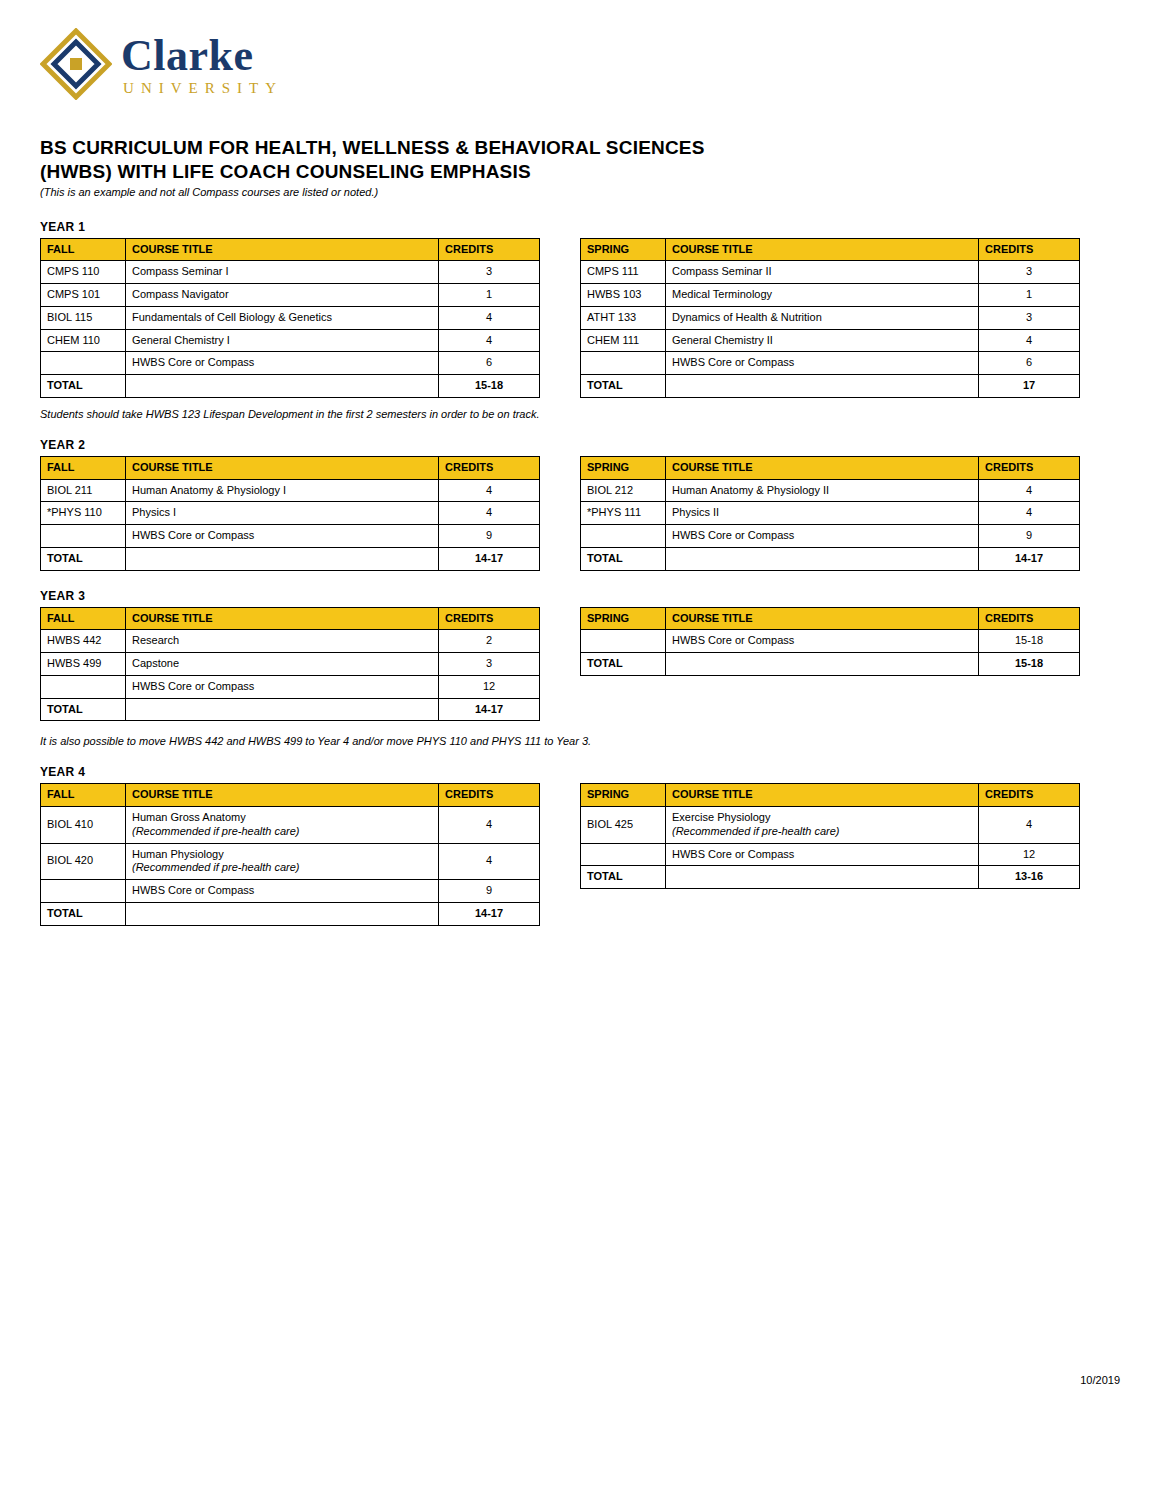Clarke
UNIVERSITY
BS CURRICULUM FOR HEALTH, WELLNESS & BEHAVIORAL SCIENCES
(HWBS) WITH LIFE COACH COUNSELING EMPHASIS
(This is an example and not all Compass courses are listed or noted.)
YEAR 1
| FALL | COURSE TITLE | CREDITS |
| --- | --- | --- |
| CMPS 110 | Compass Seminar I | 3 |
| CMPS 101 | Compass Navigator | 1 |
| BIOL 115 | Fundamentals of Cell Biology & Genetics | 4 |
| CHEM 110 | General Chemistry I | 4 |
| | HWBS Core or Compass | 6 |
| TOTAL | | 15-18 |
| SPRING | COURSE TITLE | CREDITS |
| --- | --- | --- |
| CMPS 111 | Compass Seminar II | 3 |
| HWBS 103 | Medical Terminology | 1 |
| ATHT 133 | Dynamics of Health & Nutrition | 3 |
| CHEM 111 | General Chemistry II | 4 |
| | HWBS Core or Compass | 6 |
| TOTAL | | 17 |
Students should take HWBS 123 Lifespan Development in the first 2 semesters in order to be on track.
YEAR 2
| FALL | COURSE TITLE | CREDITS |
| --- | --- | --- |
| BIOL 211 | Human Anatomy & Physiology I | 4 |
| *PHYS 110 | Physics I | 4 |
| | HWBS Core or Compass | 9 |
| TOTAL | | 14-17 |
| SPRING | COURSE TITLE | CREDITS |
| --- | --- | --- |
| BIOL 212 | Human Anatomy & Physiology II | 4 |
| *PHYS 111 | Physics II | 4 |
| | HWBS Core or Compass | 9 |
| TOTAL | | 14-17 |
YEAR 3
| FALL | COURSE TITLE | CREDITS |
| --- | --- | --- |
| HWBS 442 | Research | 2 |
| HWBS 499 | Capstone | 3 |
| | HWBS Core or Compass | 12 |
| TOTAL | | 14-17 |
| SPRING | COURSE TITLE | CREDITS |
| --- | --- | --- |
| | HWBS Core or Compass | 15-18 |
| TOTAL | | 15-18 |
It is also possible to move HWBS 442 and HWBS 499 to Year 4 and/or move PHYS 110 and PHYS 111 to Year 3.
YEAR 4
| FALL | COURSE TITLE | CREDITS |
| --- | --- | --- |
| BIOL 410 | Human Gross Anatomy (Recommended if pre-health care) | 4 |
| BIOL 420 | Human Physiology (Recommended if pre-health care) | 4 |
| | HWBS Core or Compass | 9 |
| TOTAL | | 14-17 |
| SPRING | COURSE TITLE | CREDITS |
| --- | --- | --- |
| BIOL 425 | Exercise Physiology (Recommended if pre-health care) | 4 |
| | HWBS Core or Compass | 12 |
| TOTAL | | 13-16 |
10/2019